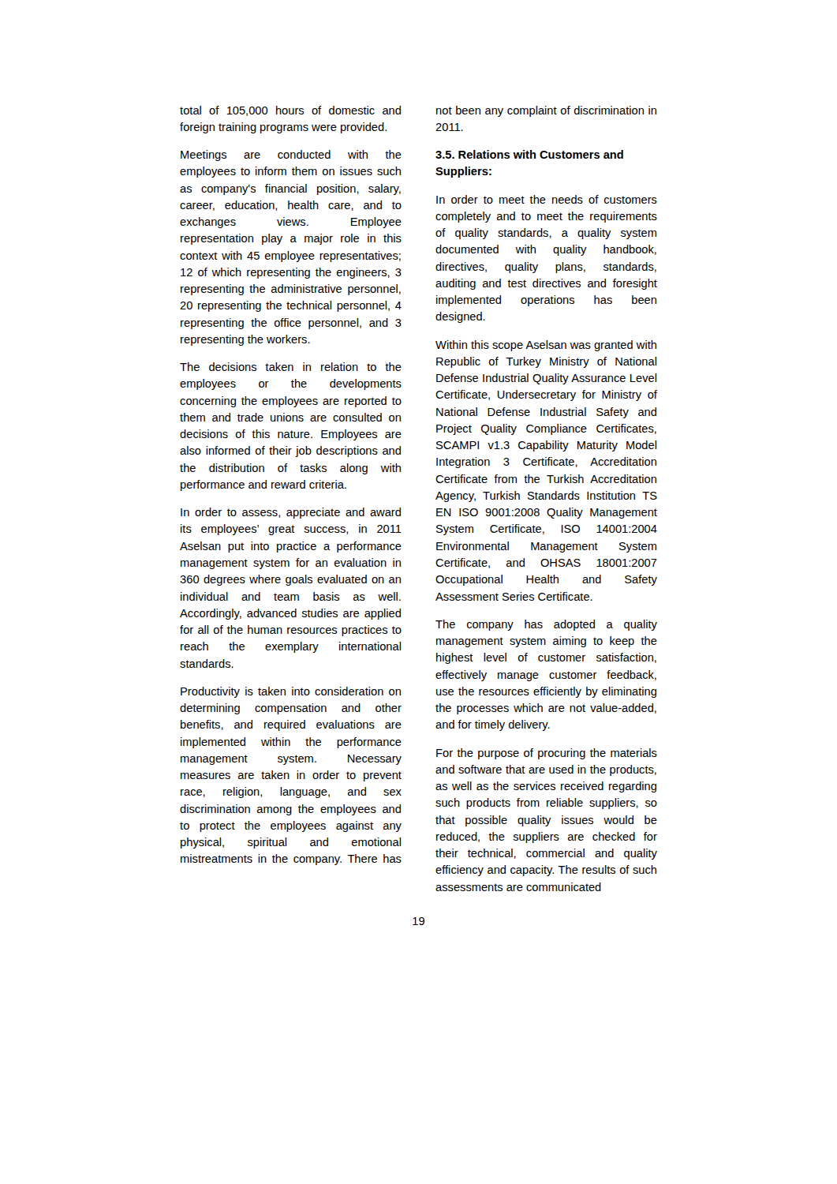total of 105,000 hours of domestic and foreign training programs were provided.
Meetings are conducted with the employees to inform them on issues such as company's financial position, salary, career, education, health care, and to exchanges views. Employee representation play a major role in this context with 45 employee representatives; 12 of which representing the engineers, 3 representing the administrative personnel, 20 representing the technical personnel, 4 representing the office personnel, and 3 representing the workers.
The decisions taken in relation to the employees or the developments concerning the employees are reported to them and trade unions are consulted on decisions of this nature. Employees are also informed of their job descriptions and the distribution of tasks along with performance and reward criteria.
In order to assess, appreciate and award its employees’ great success, in 2011 Aselsan put into practice a performance management system for an evaluation in 360 degrees where goals evaluated on an individual and team basis as well. Accordingly, advanced studies are applied for all of the human resources practices to reach the exemplary international standards.
Productivity is taken into consideration on determining compensation and other benefits, and required evaluations are implemented within the performance management system. Necessary measures are taken in order to prevent race, religion, language, and sex discrimination among the employees and to protect the employees against any physical, spiritual and emotional mistreatments in the company. There has not been any complaint of discrimination in 2011.
3.5. Relations with Customers and Suppliers:
In order to meet the needs of customers completely and to meet the requirements of quality standards, a quality system documented with quality handbook, directives, quality plans, standards, auditing and test directives and foresight implemented operations has been designed.
Within this scope Aselsan was granted with Republic of Turkey Ministry of National Defense Industrial Quality Assurance Level Certificate, Undersecretary for Ministry of National Defense Industrial Safety and Project Quality Compliance Certificates, SCAMPI v1.3 Capability Maturity Model Integration 3 Certificate, Accreditation Certificate from the Turkish Accreditation Agency, Turkish Standards Institution TS EN ISO 9001:2008 Quality Management System Certificate, ISO 14001:2004 Environmental Management System Certificate, and OHSAS 18001:2007 Occupational Health and Safety Assessment Series Certificate.
The company has adopted a quality management system aiming to keep the highest level of customer satisfaction, effectively manage customer feedback, use the resources efficiently by eliminating the processes which are not value-added, and for timely delivery.
For the purpose of procuring the materials and software that are used in the products, as well as the services received regarding such products from reliable suppliers, so that possible quality issues would be reduced, the suppliers are checked for their technical, commercial and quality efficiency and capacity. The results of such assessments are communicated
19